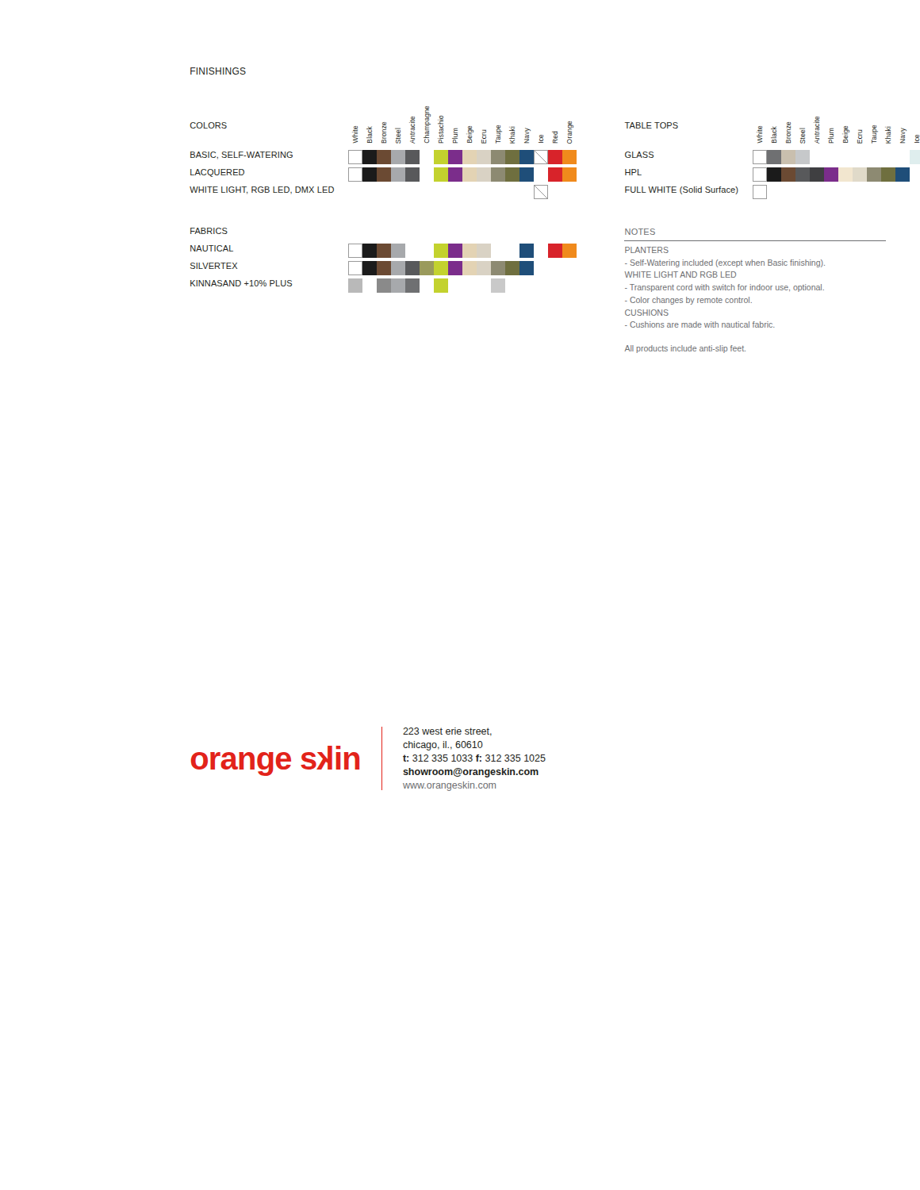FINISHINGS
| COLORS | White | Black | Bronze | Steel | Antracite | Champagne | Pistachio | Plum | Beige | Ecru | Taupe | Khaki | Navy | Ice | Red | Orange |
| --- | --- | --- | --- | --- | --- | --- | --- | --- | --- | --- | --- | --- | --- | --- | --- | --- |
| BASIC, SELF-WATERING | | | | | | | | | | | | | | | | |
| LACQUERED | | | | | | | | | | | | | | | | |
| WHITE LIGHT, RGB LED, DMX LED | | | | | | | | | | | | | | | | |
| FABRICS | |
| NAUTICAL | | | | | | | | | | | | | | | | |
| SILVERTEX | | | | | | | | | | | | | | | | |
| KINNASAND +10% PLUS | | | | | | | | | | | | | | | | |
| TABLE TOPS | White | Black | Bronze | Steel | Antracite | Plum | Beige | Ecru | Taupe | Khaki | Navy | Ice |
| --- | --- | --- | --- | --- | --- | --- | --- | --- | --- | --- | --- | --- |
| GLASS | | | | | | | | | | | | |
| HPL | | | | | | | | | | | | |
| FULL WHITE (Solid Surface) | | | | | | | | | | | | |
NOTES
PLANTERS
- Self-Watering included (except when Basic finishing).
WHITE LIGHT AND RGB LED
- Transparent cord with switch for indoor use, optional.
- Color changes by remote control.
CUSHIONS
- Cushions are made with nautical fabric.
All products include anti-slip feet.
orange skin
223 west erie street,
chicago, il., 60610
t: 312 335 1033 f: 312 335 1025
showroom@orangeskin.com
www.orangeskin.com